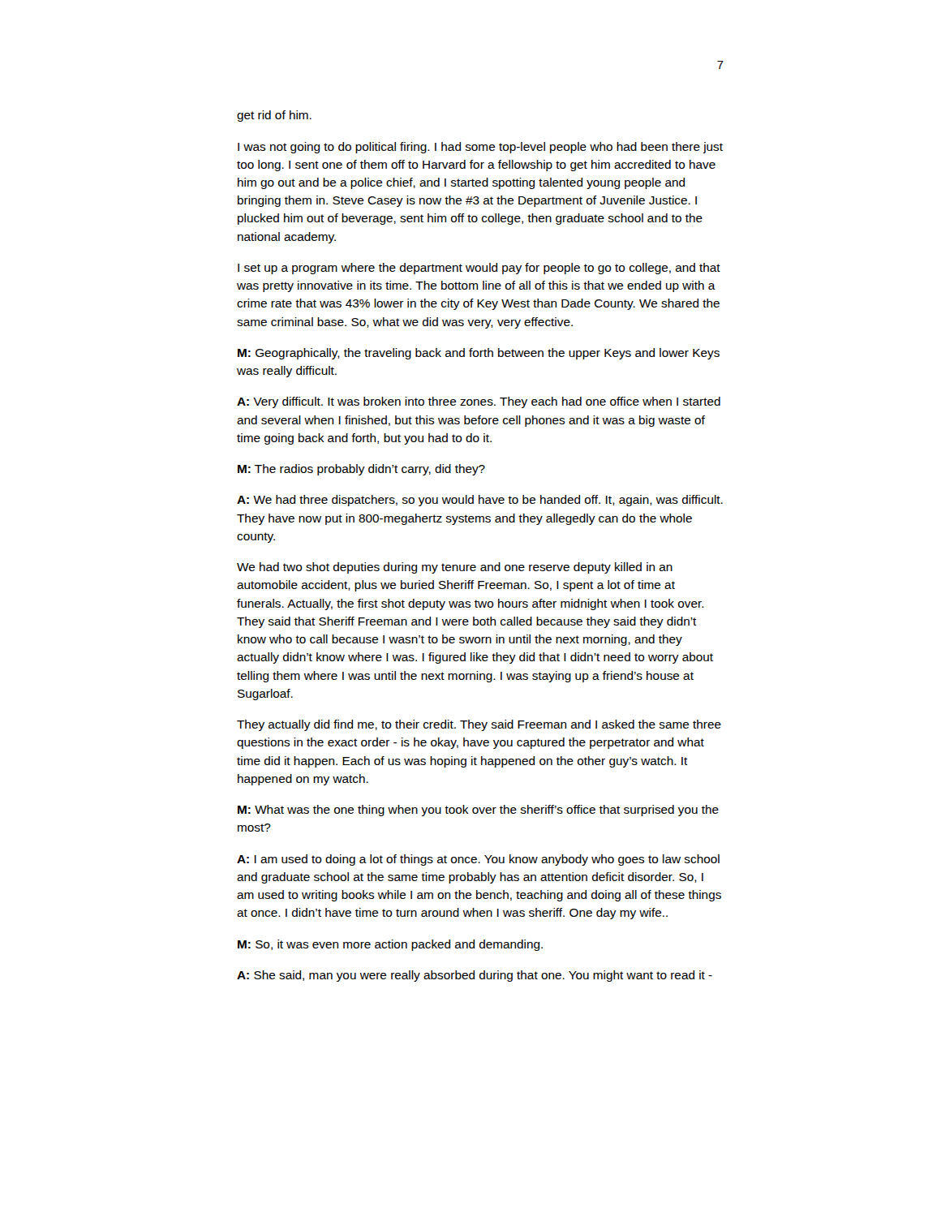7
get rid of him.
I was not going to do political firing. I had some top-level people who had been there just too long. I sent one of them off to Harvard for a fellowship to get him accredited to have him go out and be a police chief, and I started spotting talented young people and bringing them in. Steve Casey is now the #3 at the Department of Juvenile Justice. I plucked him out of beverage, sent him off to college, then graduate school and to the national academy.
I set up a program where the department would pay for people to go to college, and that was pretty innovative in its time. The bottom line of all of this is that we ended up with a crime rate that was 43% lower in the city of Key West than Dade County. We shared the same criminal base. So, what we did was very, very effective.
M: Geographically, the traveling back and forth between the upper Keys and lower Keys was really difficult.
A: Very difficult. It was broken into three zones. They each had one office when I started and several when I finished, but this was before cell phones and it was a big waste of time going back and forth, but you had to do it.
M: The radios probably didn’t carry, did they?
A: We had three dispatchers, so you would have to be handed off. It, again, was difficult. They have now put in 800-megahertz systems and they allegedly can do the whole county.
We had two shot deputies during my tenure and one reserve deputy killed in an automobile accident, plus we buried Sheriff Freeman. So, I spent a lot of time at funerals. Actually, the first shot deputy was two hours after midnight when I took over. They said that Sheriff Freeman and I were both called because they said they didn’t know who to call because I wasn’t to be sworn in until the next morning, and they actually didn’t know where I was. I figured like they did that I didn’t need to worry about telling them where I was until the next morning. I was staying up a friend’s house at Sugarloaf.
They actually did find me, to their credit. They said Freeman and I asked the same three questions in the exact order - is he okay, have you captured the perpetrator and what time did it happen. Each of us was hoping it happened on the other guy’s watch. It happened on my watch.
M: What was the one thing when you took over the sheriff’s office that surprised you the most?
A: I am used to doing a lot of things at once. You know anybody who goes to law school and graduate school at the same time probably has an attention deficit disorder. So, I am used to writing books while I am on the bench, teaching and doing all of these things at once. I didn’t have time to turn around when I was sheriff. One day my wife..
M: So, it was even more action packed and demanding.
A: She said, man you were really absorbed during that one. You might want to read it -